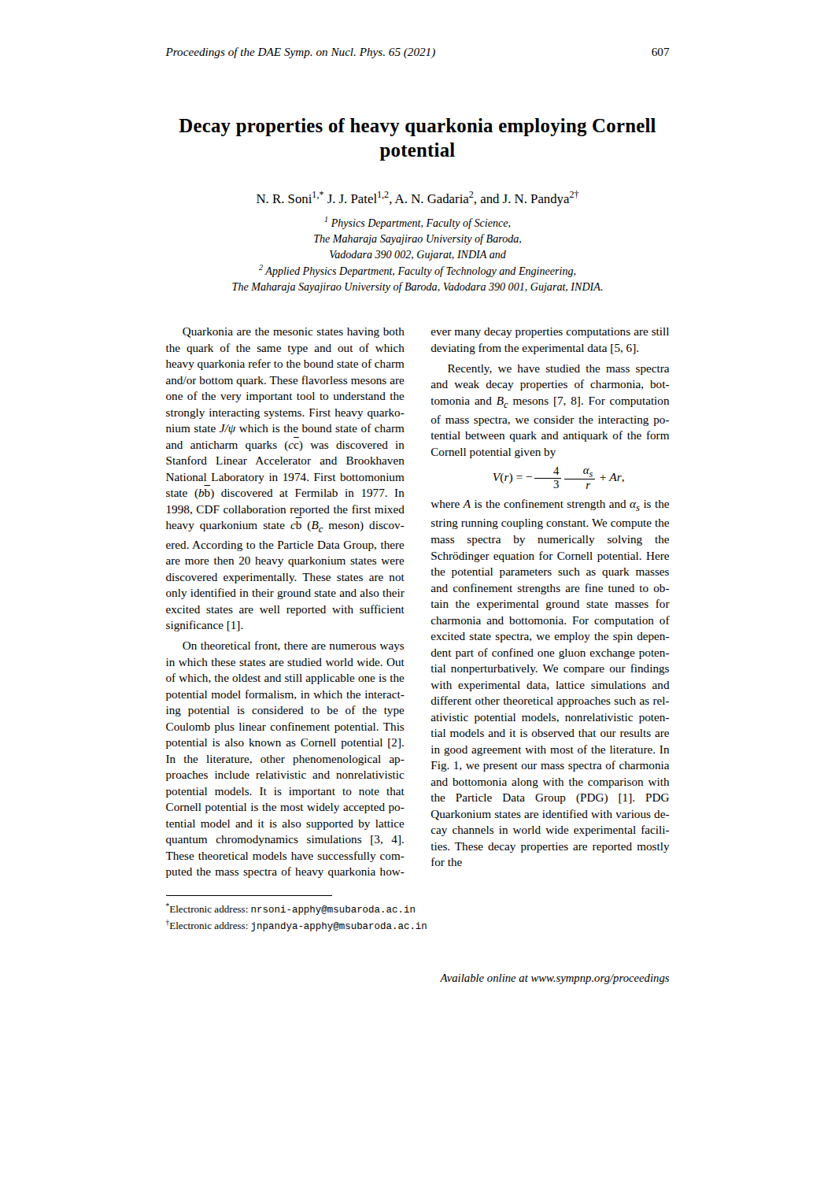Proceedings of the DAE Symp. on Nucl. Phys. 65 (2021) 607
Decay properties of heavy quarkonia employing Cornell
potential
N. R. Soni1,* J. J. Patel1,2, A. N. Gadaria2, and J. N. Pandya2†
1 Physics Department, Faculty of Science,
The Maharaja Sayajirao University of Baroda,
Vadodara 390 002, Gujarat, INDIA and
2 Applied Physics Department, Faculty of Technology and Engineering,
The Maharaja Sayajirao University of Baroda, Vadodara 390 001, Gujarat, INDIA.
Quarkonia are the mesonic states having both the quark of the same type and out of which heavy quarkonia refer to the bound state of charm and/or bottom quark. These flavorless mesons are one of the very important tool to understand the strongly interacting systems. First heavy quarkonium state J/ψ which is the bound state of charm and anticharm quarks (cc) was discovered in Stanford Linear Accelerator and Brookhaven National Laboratory in 1974. First bottomonium state (bb) discovered at Fermilab in 1977. In 1998, CDF collaboration reported the first mixed heavy quarkonium state cb (Bc meson) discovered. According to the Particle Data Group, there are more then 20 heavy quarkonium states were discovered experimentally. These states are not only identified in their ground state and also their excited states are well reported with sufficient significance [1].
On theoretical front, there are numerous ways in which these states are studied world wide. Out of which, the oldest and still applicable one is the potential model formalism, in which the interacting potential is considered to be of the type Coulomb plus linear confinement potential. This potential is also known as Cornell potential [2]. In the literature, other phenomenological approaches include relativistic and nonrelativistic potential models. It is important to note that Cornell potential is the most widely accepted potential model and it is also supported by lattice quantum chromodynamics simulations [3, 4]. These theoretical models have successfully computed the mass spectra of heavy quarkonia however many decay properties computations are still deviating from the experimental data [5, 6].
Recently, we have studied the mass spectra and weak decay properties of charmonia, bottomonia and Bc mesons [7, 8]. For computation of mass spectra, we consider the interacting potential between quark and antiquark of the form Cornell potential given by
V(r) = −43 αs r + Ar,
where A is the confinement strength and αs is the string running coupling constant. We compute the mass spectra by numerically solving the Schrödinger equation for Cornell potential. Here the potential parameters such as quark masses and confinement strengths are fine tuned to obtain the experimental ground state masses for charmonia and bottomonia. For computation of excited state spectra, we employ the spin dependent part of confined one gluon exchange potential nonperturbatively. We compare our findings with experimental data, lattice simulations and different other theoretical approaches such as relativistic potential models, nonrelativistic potential models and it is observed that our results are in good agreement with most of the literature. In Fig. 1, we present our mass spectra of charmonia and bottomonia along with the comparison with the Particle Data Group (PDG) [1]. PDG Quarkonium states are identified with various decay channels in world wide experimental facilities. These decay properties are reported mostly for the
*Electronic address: nrsoni-apphy@msubaroda.ac.in
†Electronic address: jnpandya-apphy@msubaroda.ac.in
Available online at www.sympnp.org/proceedings